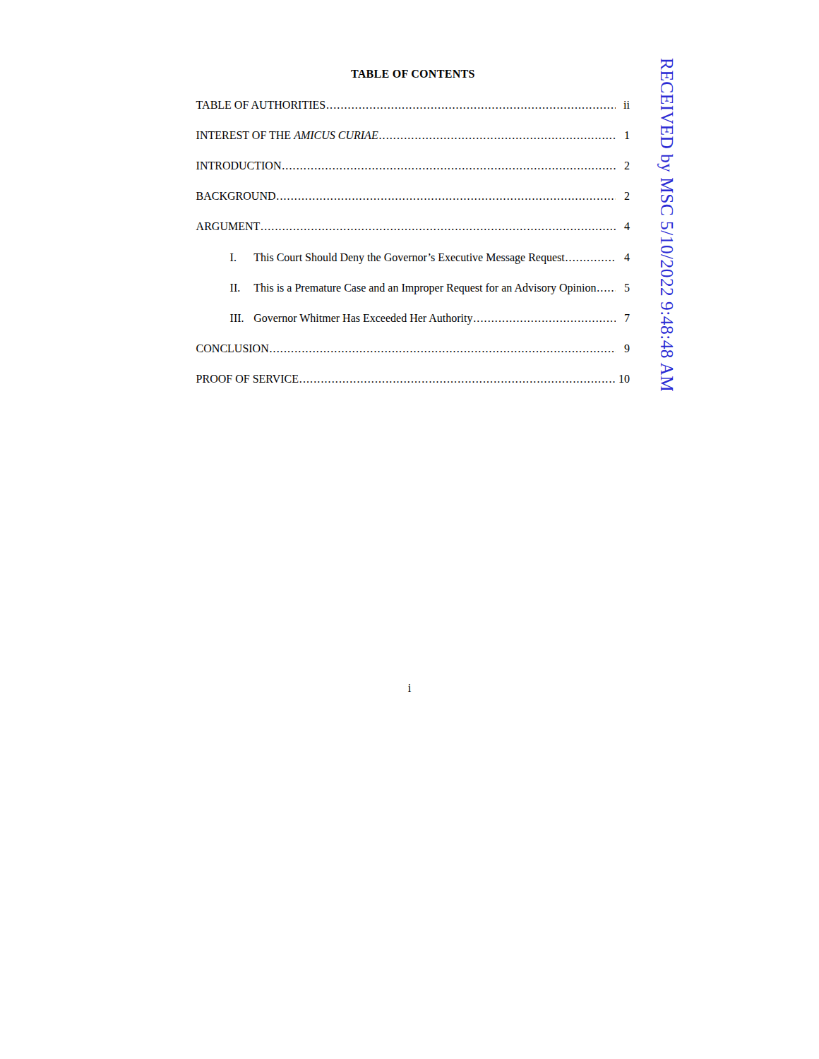RECEIVED by MSC 5/10/2022 9:48:48 AM
TABLE OF CONTENTS
TABLE OF AUTHORITIES .................................................................................................................. ii
INTEREST OF THE AMICUS CURIAE ........................................................................................... 1
INTRODUCTION ............................................................................................................................. 2
BACKGROUND ............................................................................................................................... 2
ARGUMENT .................................................................................................................................... 4
I. This Court Should Deny the Governor’s Executive Message Request ................................ 4
II. This is a Premature Case and an Improper Request for an Advisory Opinion .................... 5
III. Governor Whitmer Has Exceeded Her Authority ............................................................. 7
CONCLUSION ................................................................................................................................. 9
PROOF OF SERVICE .................................................................................................................. 10
i